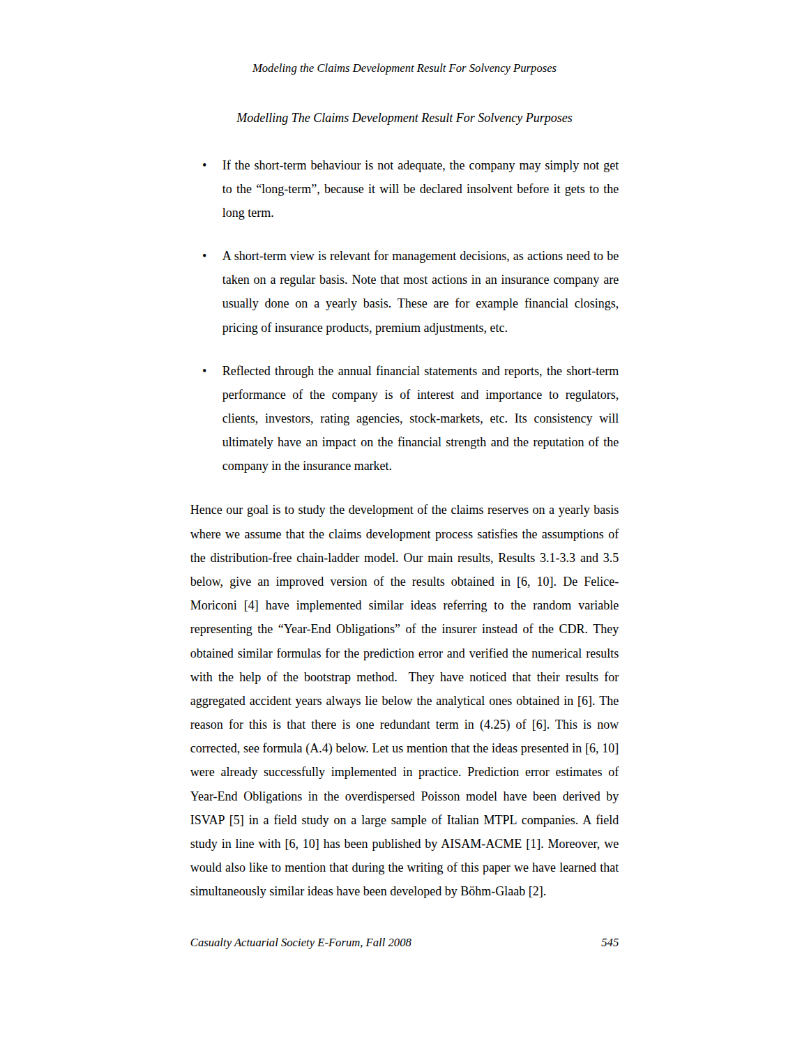Modeling the Claims Development Result For Solvency Purposes
Modelling The Claims Development Result For Solvency Purposes
If the short-term behaviour is not adequate, the company may simply not get to the “long-term”, because it will be declared insolvent before it gets to the long term.
A short-term view is relevant for management decisions, as actions need to be taken on a regular basis. Note that most actions in an insurance company are usually done on a yearly basis. These are for example financial closings, pricing of insurance products, premium adjustments, etc.
Reflected through the annual financial statements and reports, the short-term performance of the company is of interest and importance to regulators, clients, investors, rating agencies, stock-markets, etc. Its consistency will ultimately have an impact on the financial strength and the reputation of the company in the insurance market.
Hence our goal is to study the development of the claims reserves on a yearly basis where we assume that the claims development process satisfies the assumptions of the distribution-free chain-ladder model. Our main results, Results 3.1-3.3 and 3.5 below, give an improved version of the results obtained in [6, 10]. De Felice-Moriconi [4] have implemented similar ideas referring to the random variable representing the “Year-End Obligations” of the insurer instead of the CDR. They obtained similar formulas for the prediction error and verified the numerical results with the help of the bootstrap method. They have noticed that their results for aggregated accident years always lie below the analytical ones obtained in [6]. The reason for this is that there is one redundant term in (4.25) of [6]. This is now corrected, see formula (A.4) below. Let us mention that the ideas presented in [6, 10] were already successfully implemented in practice. Prediction error estimates of Year-End Obligations in the overdispersed Poisson model have been derived by ISVAP [5] in a field study on a large sample of Italian MTPL companies. A field study in line with [6, 10] has been published by AISAM-ACME [1]. Moreover, we would also like to mention that during the writing of this paper we have learned that simultaneously similar ideas have been developed by Böhm-Glaab [2].
Casualty Actuarial Society E-Forum, Fall 2008
545